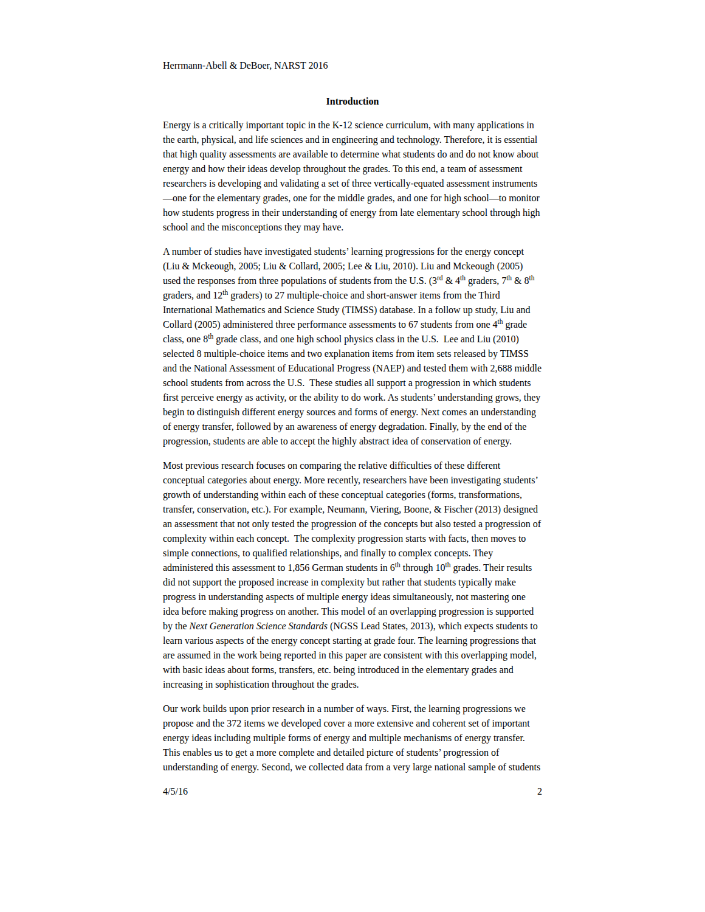Herrmann-Abell & DeBoer, NARST 2016
Introduction
Energy is a critically important topic in the K-12 science curriculum, with many applications in the earth, physical, and life sciences and in engineering and technology. Therefore, it is essential that high quality assessments are available to determine what students do and do not know about energy and how their ideas develop throughout the grades. To this end, a team of assessment researchers is developing and validating a set of three vertically-equated assessment instruments—one for the elementary grades, one for the middle grades, and one for high school—to monitor how students progress in their understanding of energy from late elementary school through high school and the misconceptions they may have.
A number of studies have investigated students’ learning progressions for the energy concept (Liu & Mckeough, 2005; Liu & Collard, 2005; Lee & Liu, 2010). Liu and Mckeough (2005) used the responses from three populations of students from the U.S. (3rd & 4th graders, 7th & 8th graders, and 12th graders) to 27 multiple-choice and short-answer items from the Third International Mathematics and Science Study (TIMSS) database. In a follow up study, Liu and Collard (2005) administered three performance assessments to 67 students from one 4th grade class, one 8th grade class, and one high school physics class in the U.S. Lee and Liu (2010) selected 8 multiple-choice items and two explanation items from item sets released by TIMSS and the National Assessment of Educational Progress (NAEP) and tested them with 2,688 middle school students from across the U.S. These studies all support a progression in which students first perceive energy as activity, or the ability to do work. As students’ understanding grows, they begin to distinguish different energy sources and forms of energy. Next comes an understanding of energy transfer, followed by an awareness of energy degradation. Finally, by the end of the progression, students are able to accept the highly abstract idea of conservation of energy.
Most previous research focuses on comparing the relative difficulties of these different conceptual categories about energy. More recently, researchers have been investigating students’ growth of understanding within each of these conceptual categories (forms, transformations, transfer, conservation, etc.). For example, Neumann, Viering, Boone, & Fischer (2013) designed an assessment that not only tested the progression of the concepts but also tested a progression of complexity within each concept. The complexity progression starts with facts, then moves to simple connections, to qualified relationships, and finally to complex concepts. They administered this assessment to 1,856 German students in 6th through 10th grades. Their results did not support the proposed increase in complexity but rather that students typically make progress in understanding aspects of multiple energy ideas simultaneously, not mastering one idea before making progress on another. This model of an overlapping progression is supported by the Next Generation Science Standards (NGSS Lead States, 2013), which expects students to learn various aspects of the energy concept starting at grade four. The learning progressions that are assumed in the work being reported in this paper are consistent with this overlapping model, with basic ideas about forms, transfers, etc. being introduced in the elementary grades and increasing in sophistication throughout the grades.
Our work builds upon prior research in a number of ways. First, the learning progressions we propose and the 372 items we developed cover a more extensive and coherent set of important energy ideas including multiple forms of energy and multiple mechanisms of energy transfer. This enables us to get a more complete and detailed picture of students’ progression of understanding of energy. Second, we collected data from a very large national sample of students
4/5/16 2